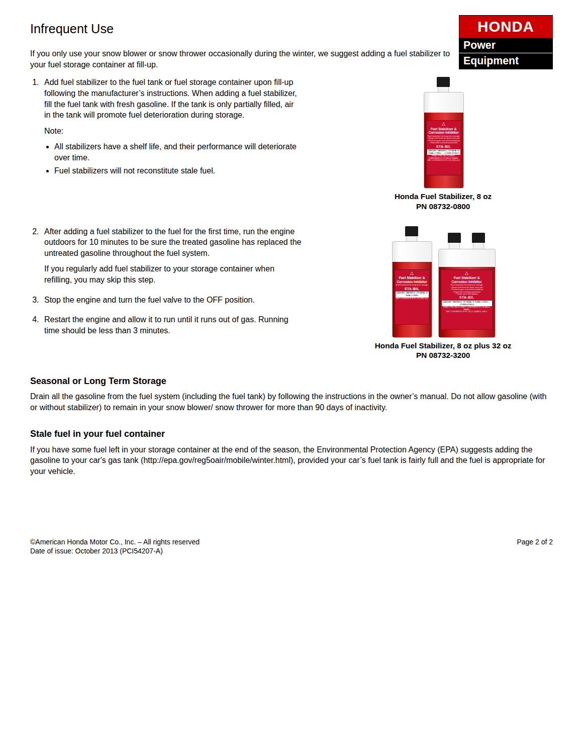HONDA
Power
Equipment
Infrequent Use
If you only use your snow blower or snow thrower occasionally during the winter, we suggest adding a fuel stabilizer to your fuel storage container at fill-up.
Add fuel stabilizer to the fuel tank or fuel storage container upon fill-up following the manufacturer’s instructions. When adding a fuel stabilizer, fill the fuel tank with fresh gasoline. If the tank is only partially filled, air in the tank will promote fuel deterioration during storage.
Note:
All stabilizers have a shelf life, and their performance will deteriorate over time.
Fuel stabilizers will not reconstitute stale fuel.
△ Fuel Stabilizer &
Corrosion Inhibitor Fuel treatment for long term storage • Keeps fuel fresh for quick start-ups
• Prevents gum and varnish build-up
• Improved corrosion protection STA-BIL DANGER: HARMFUL OR FATAL IF SWALLOWED — COMBUSTIBLE READ PRECAUTIONARY STATEMENTS ON BACK PANEL NET CONTENTS 8 FL OZ (236 mL)
Honda Fuel Stabilizer, 8 oz
PN 08732-0800
After adding a fuel stabilizer to the fuel for the first time, run the engine outdoors for 10 minutes to be sure the treated gasoline has replaced the untreated gasoline throughout the fuel system.
If you regularly add fuel stabilizer to your storage container when refilling, you may skip this step.
Stop the engine and turn the fuel valve to the OFF position.
Restart the engine and allow it to run until it runs out of gas. Running time should be less than 3 minutes.
△ Fuel Stabilizer &
Corrosion Inhibitor Fuel treatment for long term storage STA-BIL DANGER: HARMFUL OR FATAL IF SWALLOWED NET CONTENTS 8 FL OZ (236 mL)
△ Fuel Stabilizer &
Corrosion Inhibitor Fuel treatment for long term storage • Keeps fuel fresh for quick start-ups
• Prevents gum and varnish build-up
• Improved corrosion protection
• Treats up to 320 gallons STA-BIL DANGER: HARMFUL OR FATAL IF SWALLOWED — COMBUSTIBLE READ PRECAUTIONARY STATEMENTS ON BACK PANEL NET CONTENTS 32 FL OZ (1 QUART) .946 L
Honda Fuel Stabilizer, 8 oz plus 32 oz
PN 08732-3200
Seasonal or Long Term Storage
Drain all the gasoline from the fuel system (including the fuel tank) by following the instructions in the owner’s manual. Do not allow gasoline (with or without stabilizer) to remain in your snow blower/ snow thrower for more than 90 days of inactivity.
Stale fuel in your fuel container
If you have some fuel left in your storage container at the end of the season, the Environmental Protection Agency (EPA) suggests adding the gasoline to your car's gas tank (http://epa.gov/reg5oair/mobile/winter.html), provided your car’s fuel tank is fairly full and the fuel is appropriate for your vehicle.
©American Honda Motor Co., Inc. – All rights reserved
Date of issue: October 2013 (PCI54207-A)
Page 2 of 2